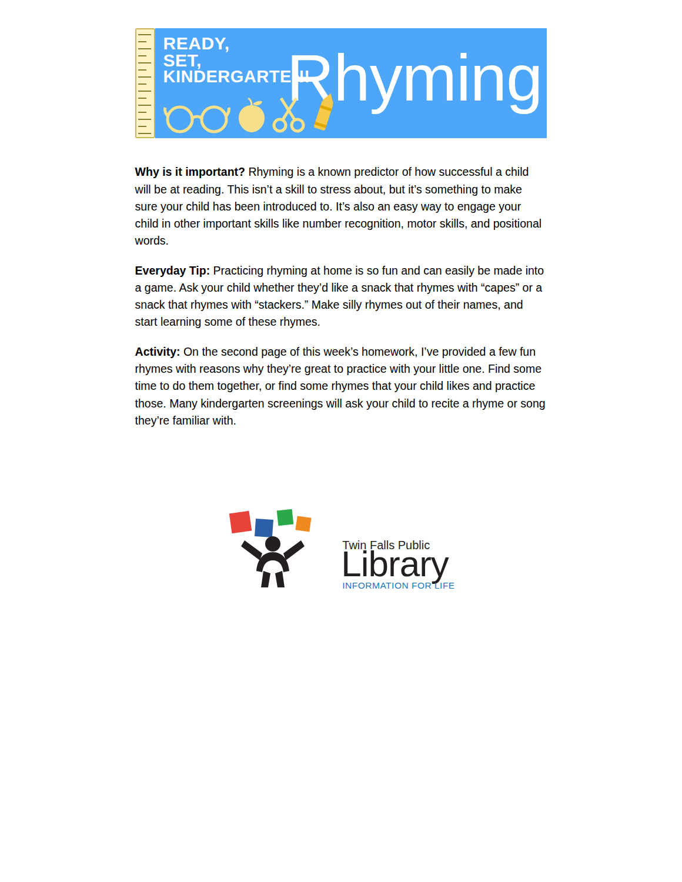Ready, Set, Kindergarten!
Rhyming
Why is it important? Rhyming is a known predictor of how successful a child will be at reading. This isn’t a skill to stress about, but it’s something to make sure your child has been introduced to. It’s also an easy way to engage your child in other important skills like number recognition, motor skills, and positional words.
Everyday Tip: Practicing rhyming at home is so fun and can easily be made into a game. Ask your child whether they’d like a snack that rhymes with “capes” or a snack that rhymes with “stackers.” Make silly rhymes out of their names, and start learning some of these rhymes.
Activity: On the second page of this week’s homework, I’ve provided a few fun rhymes with reasons why they’re great to practice with your little one. Find some time to do them together, or find some rhymes that your child likes and practice those. Many kindergarten screenings will ask your child to recite a rhyme or song they’re familiar with.
Twin Falls Public
Library
INFORMATION FOR LIFE